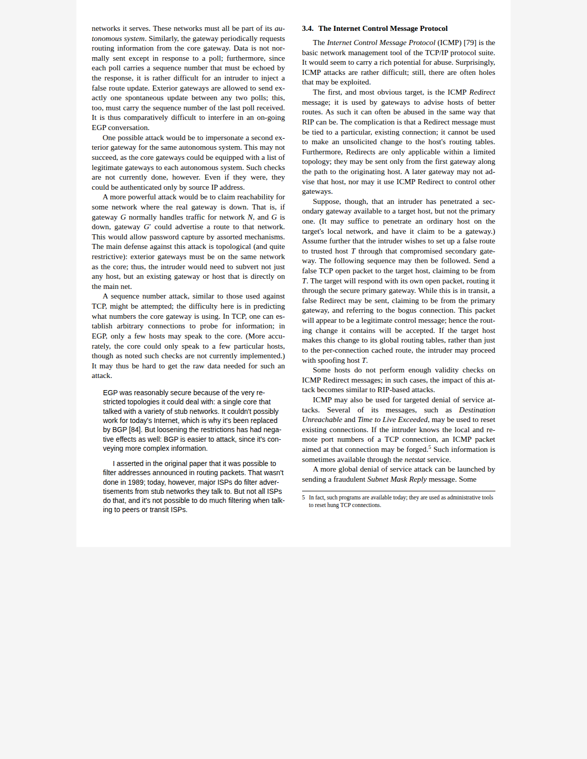networks it serves. These networks must all be part of its autonomous system. Similarly, the gateway periodically requests routing information from the core gateway. Data is not normally sent except in response to a poll; furthermore, since each poll carries a sequence number that must be echoed by the response, it is rather difficult for an intruder to inject a false route update. Exterior gateways are allowed to send exactly one spontaneous update between any two polls; this, too, must carry the sequence number of the last poll received. It is thus comparatively difficult to interfere in an on-going EGP conversation.
One possible attack would be to impersonate a second exterior gateway for the same autonomous system. This may not succeed, as the core gateways could be equipped with a list of legitimate gateways to each autonomous system. Such checks are not currently done, however. Even if they were, they could be authenticated only by source IP address.
A more powerful attack would be to claim reachability for some network where the real gateway is down. That is, if gateway G normally handles traffic for network N, and G is down, gateway G′ could advertise a route to that network. This would allow password capture by assorted mechanisms. The main defense against this attack is topological (and quite restrictive): exterior gateways must be on the same network as the core; thus, the intruder would need to subvert not just any host, but an existing gateway or host that is directly on the main net.
A sequence number attack, similar to those used against TCP, might be attempted; the difficulty here is in predicting what numbers the core gateway is using. In TCP, one can establish arbitrary connections to probe for information; in EGP, only a few hosts may speak to the core. (More accurately, the core could only speak to a few particular hosts, though as noted such checks are not currently implemented.) It may thus be hard to get the raw data needed for such an attack.
EGP was reasonably secure because of the very restricted topologies it could deal with: a single core that talked with a variety of stub networks. It couldn't possibly work for today's Internet, which is why it's been replaced by BGP [84]. But loosening the restrictions has had negative effects as well: BGP is easier to attack, since it's conveying more complex information.
I asserted in the original paper that it was possible to filter addresses announced in routing packets. That wasn't done in 1989; today, however, major ISPs do filter advertisements from stub networks they talk to. But not all ISPs do that, and it's not possible to do much filtering when talking to peers or transit ISPs.
3.4. The Internet Control Message Protocol
The Internet Control Message Protocol (ICMP) [79] is the basic network management tool of the TCP/IP protocol suite. It would seem to carry a rich potential for abuse. Surprisingly, ICMP attacks are rather difficult; still, there are often holes that may be exploited.
The first, and most obvious target, is the ICMP Redirect message; it is used by gateways to advise hosts of better routes. As such it can often be abused in the same way that RIP can be. The complication is that a Redirect message must be tied to a particular, existing connection; it cannot be used to make an unsolicited change to the host's routing tables. Furthermore, Redirects are only applicable within a limited topology; they may be sent only from the first gateway along the path to the originating host. A later gateway may not advise that host, nor may it use ICMP Redirect to control other gateways.
Suppose, though, that an intruder has penetrated a secondary gateway available to a target host, but not the primary one. (It may suffice to penetrate an ordinary host on the target's local network, and have it claim to be a gateway.) Assume further that the intruder wishes to set up a false route to trusted host T through that compromised secondary gateway. The following sequence may then be followed. Send a false TCP open packet to the target host, claiming to be from T. The target will respond with its own open packet, routing it through the secure primary gateway. While this is in transit, a false Redirect may be sent, claiming to be from the primary gateway, and referring to the bogus connection. This packet will appear to be a legitimate control message; hence the routing change it contains will be accepted. If the target host makes this change to its global routing tables, rather than just to the per-connection cached route, the intruder may proceed with spoofing host T.
Some hosts do not perform enough validity checks on ICMP Redirect messages; in such cases, the impact of this attack becomes similar to RIP-based attacks.
ICMP may also be used for targeted denial of service attacks. Several of its messages, such as Destination Unreachable and Time to Live Exceeded, may be used to reset existing connections. If the intruder knows the local and remote port numbers of a TCP connection, an ICMP packet aimed at that connection may be forged.5 Such information is sometimes available through the netstat service.
A more global denial of service attack can be launched by sending a fraudulent Subnet Mask Reply message. Some
5 In fact, such programs are available today; they are used as administrative tools to reset hung TCP connections.